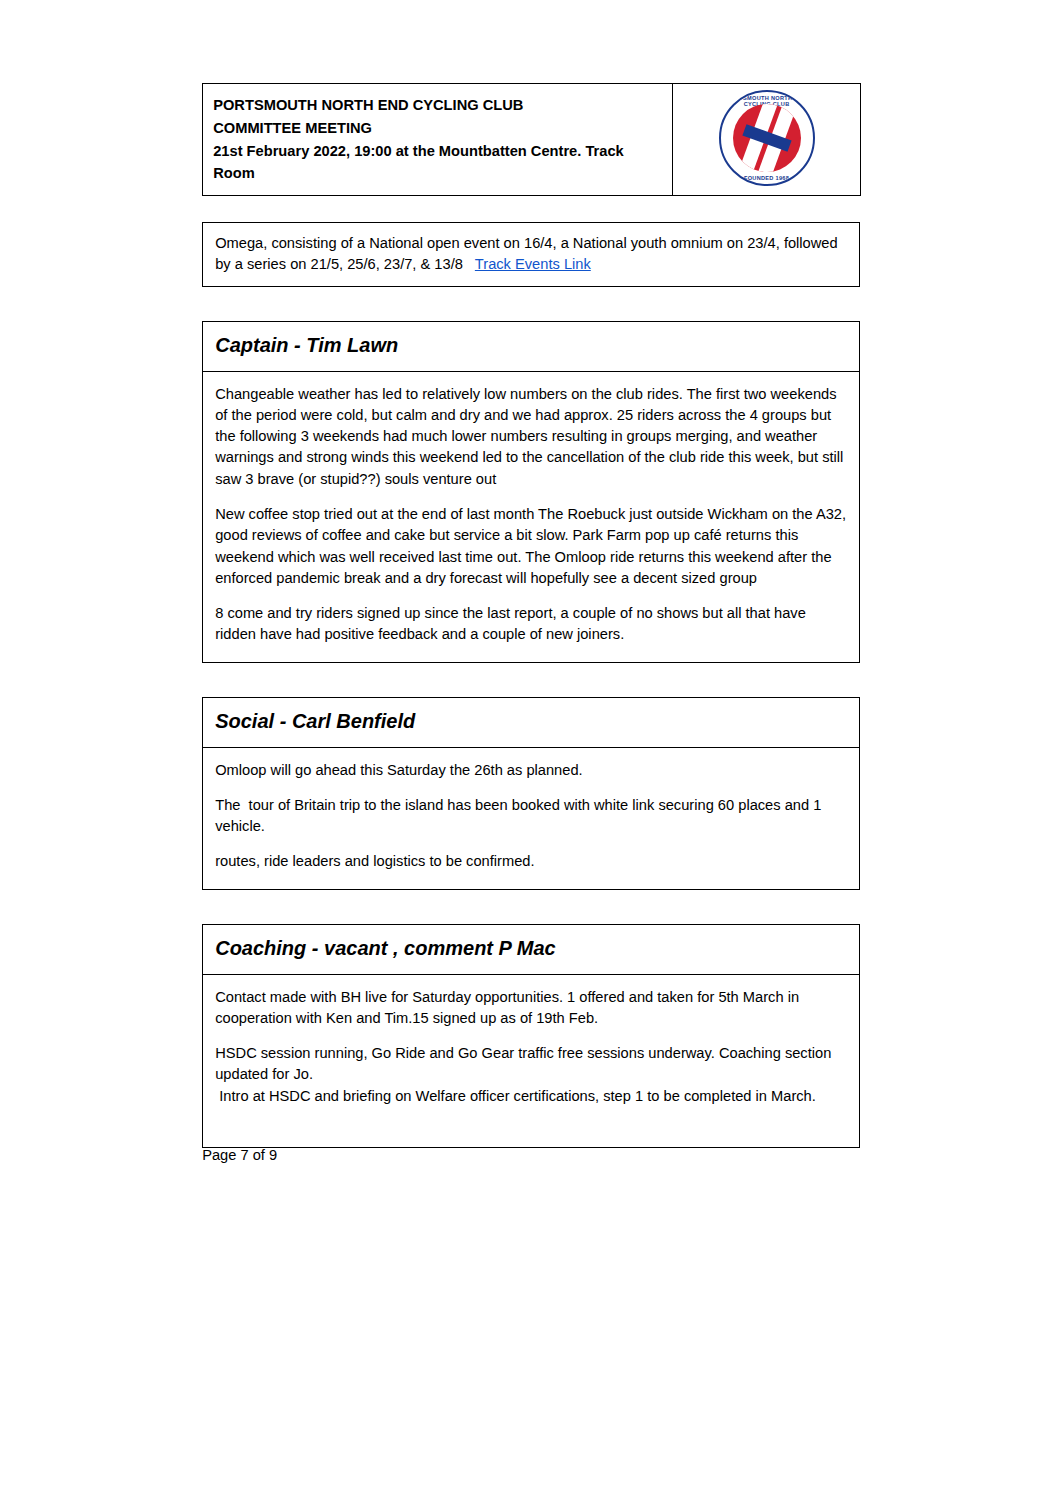PORTSMOUTH NORTH END CYCLING CLUB
COMMITTEE MEETING
21st February 2022, 19:00 at the Mountbatten Centre. Track Room
PORTSMOUTH NORTH END CYCLING CLUB
FOUNDED 1968
Omega, consisting of a National open event on 16/4, a National youth omnium on 23/4, followed by a series on 21/5, 25/6, 23/7, & 13/8 Track Events Link
Captain - Tim Lawn
Changeable weather has led to relatively low numbers on the club rides. The first two weekends of the period were cold, but calm and dry and we had approx. 25 riders across the 4 groups but the following 3 weekends had much lower numbers resulting in groups merging, and weather warnings and strong winds this weekend led to the cancellation of the club ride this week, but still saw 3 brave (or stupid??) souls venture out
New coffee stop tried out at the end of last month The Roebuck just outside Wickham on the A32, good reviews of coffee and cake but service a bit slow. Park Farm pop up café returns this weekend which was well received last time out. The Omloop ride returns this weekend after the enforced pandemic break and a dry forecast will hopefully see a decent sized group
8 come and try riders signed up since the last report, a couple of no shows but all that have ridden have had positive feedback and a couple of new joiners.
Social - Carl Benfield
Omloop will go ahead this Saturday the 26th as planned.
The tour of Britain trip to the island has been booked with white link securing 60 places and 1 vehicle.
routes, ride leaders and logistics to be confirmed.
Coaching - vacant , comment P Mac
Contact made with BH live for Saturday opportunities. 1 offered and taken for 5th March in cooperation with Ken and Tim.15 signed up as of 19th Feb.
HSDC session running, Go Ride and Go Gear traffic free sessions underway. Coaching section updated for Jo.
Intro at HSDC and briefing on Welfare officer certifications, step 1 to be completed in March.
Page 7 of 9